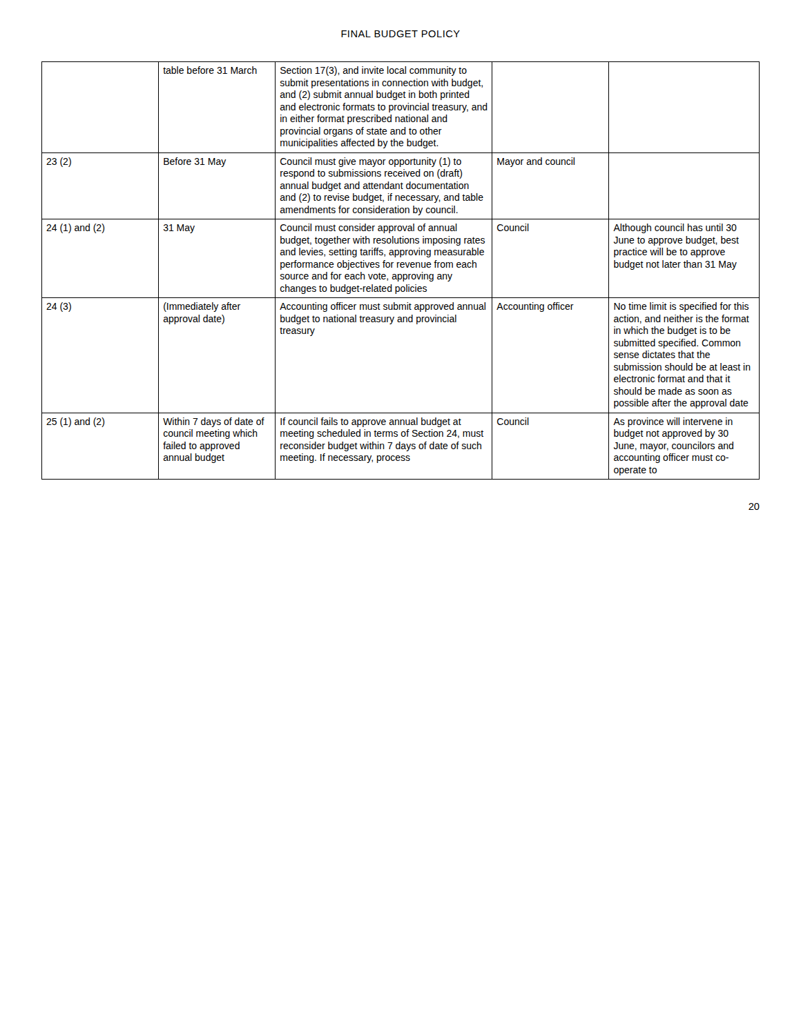FINAL BUDGET POLICY
| | table before 31 March | Section 17(3), and invite local community to submit presentations in connection with budget, and (2) submit annual budget in both printed and electronic formats to provincial treasury, and in either format prescribed national and provincial organs of state and to other municipalities affected by the budget. | | |
| 23 (2) | Before 31 May | Council must give mayor opportunity (1) to respond to submissions received on (draft) annual budget and attendant documentation and (2) to revise budget, if necessary, and table amendments for consideration by council. | Mayor and council | |
| 24 (1) and (2) | 31 May | Council must consider approval of annual budget, together with resolutions imposing rates and levies, setting tariffs, approving measurable performance objectives for revenue from each source and for each vote, approving any changes to budget-related policies | Council | Although council has until 30 June to approve budget, best practice will be to approve budget not later than 31 May |
| 24 (3) | (Immediately after approval date) | Accounting officer must submit approved annual budget to national treasury and provincial treasury | Accounting officer | No time limit is specified for this action, and neither is the format in which the budget is to be submitted specified. Common sense dictates that the submission should be at least in electronic format and that it should be made as soon as possible after the approval date |
| 25 (1) and (2) | Within 7 days of date of council meeting which failed to approved annual budget | If council fails to approve annual budget at meeting scheduled in terms of Section 24, must reconsider budget within 7 days of date of such meeting. If necessary, process | Council | As province will intervene in budget not approved by 30 June, mayor, councilors and accounting officer must co-operate to |
20